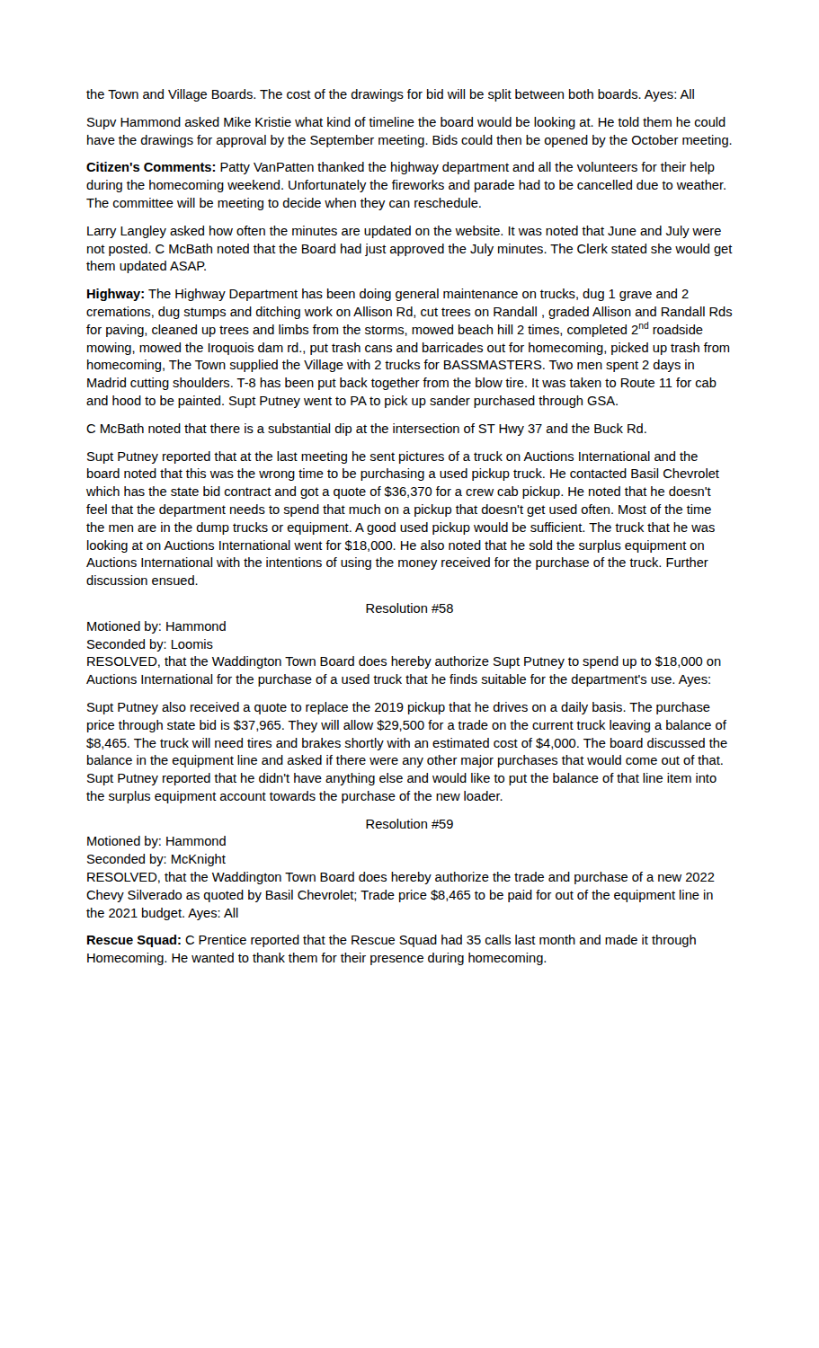the Town and Village Boards. The cost of the drawings for bid will be split between both boards. Ayes: All
Supv Hammond asked Mike Kristie what kind of timeline the board would be looking at. He told them he could have the drawings for approval by the September meeting. Bids could then be opened by the October meeting.
Citizen's Comments: Patty VanPatten thanked the highway department and all the volunteers for their help during the homecoming weekend. Unfortunately the fireworks and parade had to be cancelled due to weather. The committee will be meeting to decide when they can reschedule.
Larry Langley asked how often the minutes are updated on the website. It was noted that June and July were not posted. C McBath noted that the Board had just approved the July minutes. The Clerk stated she would get them updated ASAP.
Highway: The Highway Department has been doing general maintenance on trucks, dug 1 grave and 2 cremations, dug stumps and ditching work on Allison Rd, cut trees on Randall , graded Allison and Randall Rds for paving, cleaned up trees and limbs from the storms, mowed beach hill 2 times, completed 2nd roadside mowing, mowed the Iroquois dam rd., put trash cans and barricades out for homecoming, picked up trash from homecoming, The Town supplied the Village with 2 trucks for BASSMASTERS. Two men spent 2 days in Madrid cutting shoulders. T-8 has been put back together from the blow tire. It was taken to Route 11 for cab and hood to be painted. Supt Putney went to PA to pick up sander purchased through GSA.
C McBath noted that there is a substantial dip at the intersection of ST Hwy 37 and the Buck Rd.
Supt Putney reported that at the last meeting he sent pictures of a truck on Auctions International and the board noted that this was the wrong time to be purchasing a used pickup truck. He contacted Basil Chevrolet which has the state bid contract and got a quote of $36,370 for a crew cab pickup. He noted that he doesn't feel that the department needs to spend that much on a pickup that doesn't get used often. Most of the time the men are in the dump trucks or equipment. A good used pickup would be sufficient. The truck that he was looking at on Auctions International went for $18,000. He also noted that he sold the surplus equipment on Auctions International with the intentions of using the money received for the purchase of the truck. Further discussion ensued.
Resolution #58
Motioned by: Hammond
Seconded by: Loomis
RESOLVED, that the Waddington Town Board does hereby authorize Supt Putney to spend up to $18,000 on Auctions International for the purchase of a used truck that he finds suitable for the department's use. Ayes:
Supt Putney also received a quote to replace the 2019 pickup that he drives on a daily basis. The purchase price through state bid is $37,965. They will allow $29,500 for a trade on the current truck leaving a balance of $8,465. The truck will need tires and brakes shortly with an estimated cost of $4,000. The board discussed the balance in the equipment line and asked if there were any other major purchases that would come out of that. Supt Putney reported that he didn't have anything else and would like to put the balance of that line item into the surplus equipment account towards the purchase of the new loader.
Resolution #59
Motioned by: Hammond
Seconded by: McKnight
RESOLVED, that the Waddington Town Board does hereby authorize the trade and purchase of a new 2022 Chevy Silverado as quoted by Basil Chevrolet; Trade price $8,465 to be paid for out of the equipment line in the 2021 budget. Ayes: All
Rescue Squad: C Prentice reported that the Rescue Squad had 35 calls last month and made it through Homecoming. He wanted to thank them for their presence during homecoming.